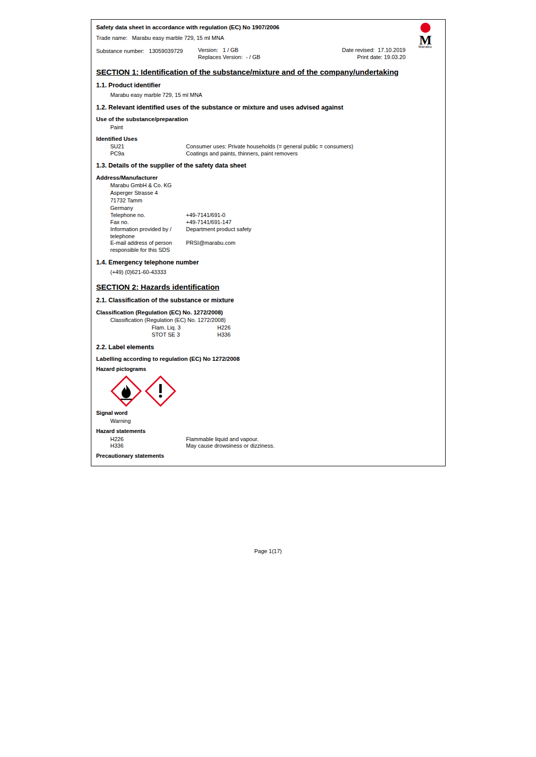Safety data sheet in accordance with regulation (EC) No 1907/2006
Trade name: Marabu easy marble 729, 15 ml MNA
Substance number: 13059039729
Version: 1 / GB
Replaces Version: - / GB
Date revised: 17.10.2019
Print date: 19.03.20
M
Marabu
SECTION 1: Identification of the substance/mixture and of the company/undertaking
1.1. Product identifier
Marabu easy marble 729, 15 ml MNA
1.2. Relevant identified uses of the substance or mixture and uses advised against
Use of the substance/preparation
Paint
Identified Uses
SU21
Consumer uses: Private households (= general public = consumers)
PC9a
Coatings and paints, thinners, paint removers
1.3. Details of the supplier of the safety data sheet
Address/Manufacturer
Marabu GmbH & Co. KG
Asperger Strasse 4
71732 Tamm
Germany
Telephone no.
+49-7141/691-0
Fax no.
+49-7141/691-147
Information provided by / telephone
Department product safety
E-mail address of person responsible for this SDS
PRSI@marabu.com
1.4. Emergency telephone number
(+49) (0)621-60-43333
SECTION 2: Hazards identification
2.1. Classification of the substance or mixture
Classification (Regulation (EC) No. 1272/2008)
Classification (Regulation (EC) No. 1272/2008)
Flam. Liq. 3
H226
STOT SE 3
H336
2.2. Label elements
Labelling according to regulation (EC) No 1272/2008
Hazard pictograms
Signal word
Warning
Hazard statements
H226
Flammable liquid and vapour.
H336
May cause drowsiness or dizziness.
Precautionary statements
Page 1(17)